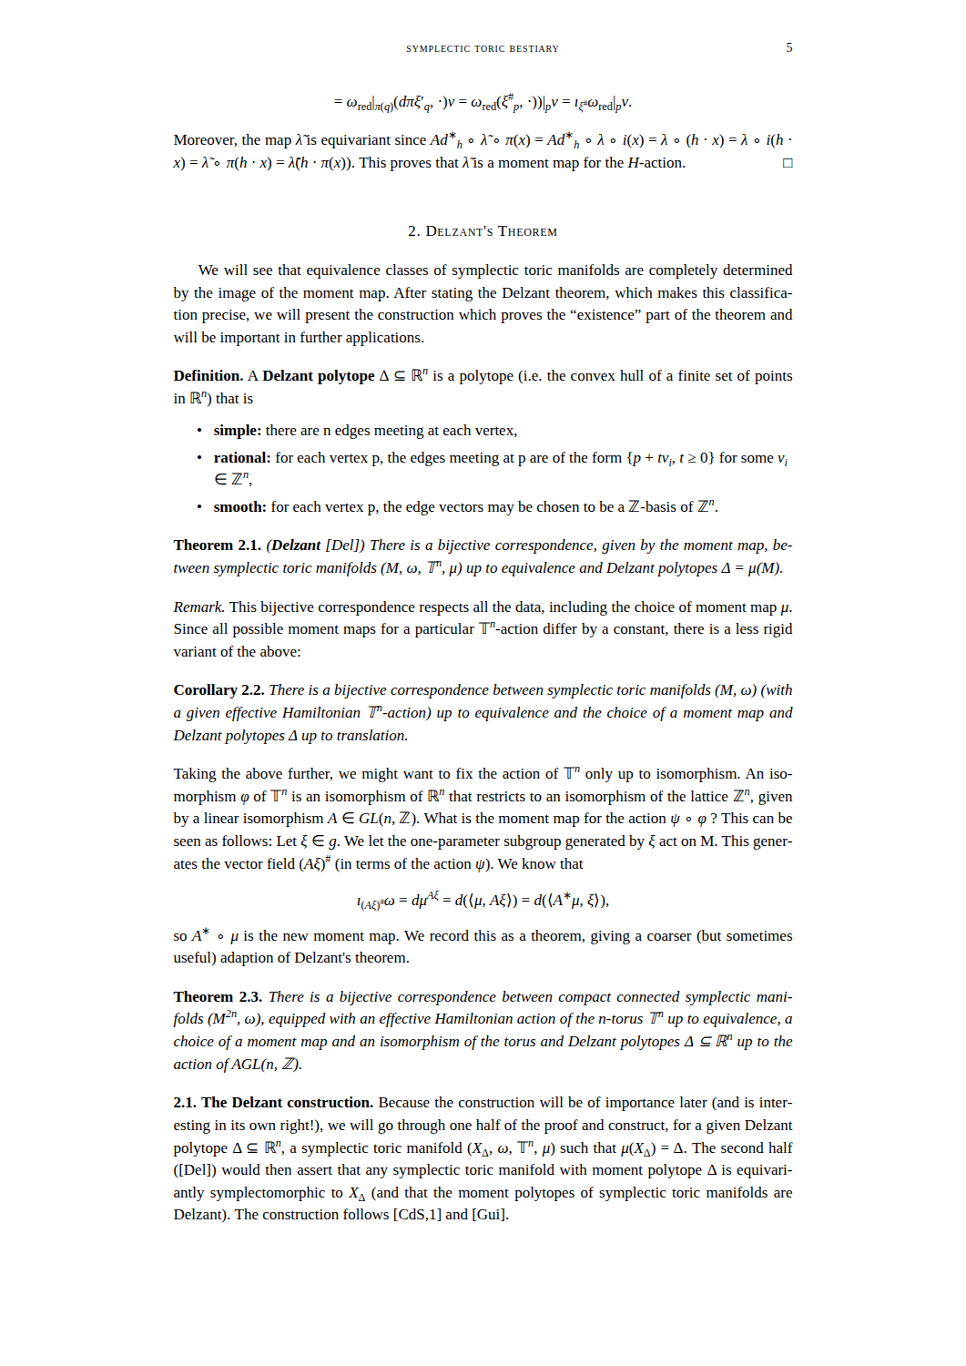symplectic toric bestiary 5
= ωred|π(q)(dπξ′q, ·)v = ωred(ξ#p, ·))|pv = ıξ#ωred|pv.
Moreover, the map λ̃ is equivariant since Ad∗h ∘ λ̃ ∘ π(x) = Ad∗h ∘ λ ∘ i(x) = λ ∘ (h · x) = λ ∘ i(h · x) = λ̃ ∘ π(h · x) = λ̃(h · π(x)). This proves that λ̃ is a moment map for the H-action. □
2. Delzant's Theorem
We will see that equivalence classes of symplectic toric manifolds are completely determined by the image of the moment map. After stating the Delzant theorem, which makes this classification precise, we will present the construction which proves the “existence” part of the theorem and will be important in further applications.
Definition. A Delzant polytope Δ ⊆ ℝn is a polytope (i.e. the convex hull of a finite set of points in ℝn) that is
simple: there are n edges meeting at each vertex,
rational: for each vertex p, the edges meeting at p are of the form {p + tvi, t ≥ 0} for some vi ∈ ℤn,
smooth: for each vertex p, the edge vectors may be chosen to be a ℤ-basis of ℤn.
Theorem 2.1. (Delzant [Del]) There is a bijective correspondence, given by the moment map, between symplectic toric manifolds (M, ω, 𝕋n, μ) up to equivalence and Delzant polytopes Δ = μ(M).
Remark. This bijective correspondence respects all the data, including the choice of moment map μ. Since all possible moment maps for a particular 𝕋n-action differ by a constant, there is a less rigid variant of the above:
Corollary 2.2. There is a bijective correspondence between symplectic toric manifolds (M, ω) (with a given effective Hamiltonian 𝕋n-action) up to equivalence and the choice of a moment map and Delzant polytopes Δ up to translation.
Taking the above further, we might want to fix the action of 𝕋n only up to isomorphism. An isomorphism φ of 𝕋n is an isomorphism of ℝn that restricts to an isomorphism of the lattice ℤn, given by a linear isomorphism A ∈ GL(n, ℤ). What is the moment map for the action ψ ∘ φ ? This can be seen as follows: Let ξ ∈ g. We let the one-parameter subgroup generated by ξ act on M. This generates the vector field (Aξ)# (in terms of the action ψ). We know that
ı(Aξ)#ω = dμAξ = d(⟨μ, Aξ⟩) = d(⟨A∗μ, ξ⟩),
so A∗ ∘ μ is the new moment map. We record this as a theorem, giving a coarser (but sometimes useful) adaption of Delzant's theorem.
Theorem 2.3. There is a bijective correspondence between compact connected symplectic manifolds (M2n, ω), equipped with an effective Hamiltonian action of the n-torus 𝕋n up to equivalence, a choice of a moment map and an isomorphism of the torus and Delzant polytopes Δ ⊆ ℝn up to the action of AGL(n, ℤ).
2.1. The Delzant construction. Because the construction will be of importance later (and is interesting in its own right!), we will go through one half of the proof and construct, for a given Delzant polytope Δ ⊆ ℝn, a symplectic toric manifold (XΔ, ω, 𝕋n, μ) such that μ(XΔ) = Δ. The second half ([Del]) would then assert that any symplectic toric manifold with moment polytope Δ is equivariantly symplectomorphic to XΔ (and that the moment polytopes of symplectic toric manifolds are Delzant). The construction follows [CdS,1] and [Gui].